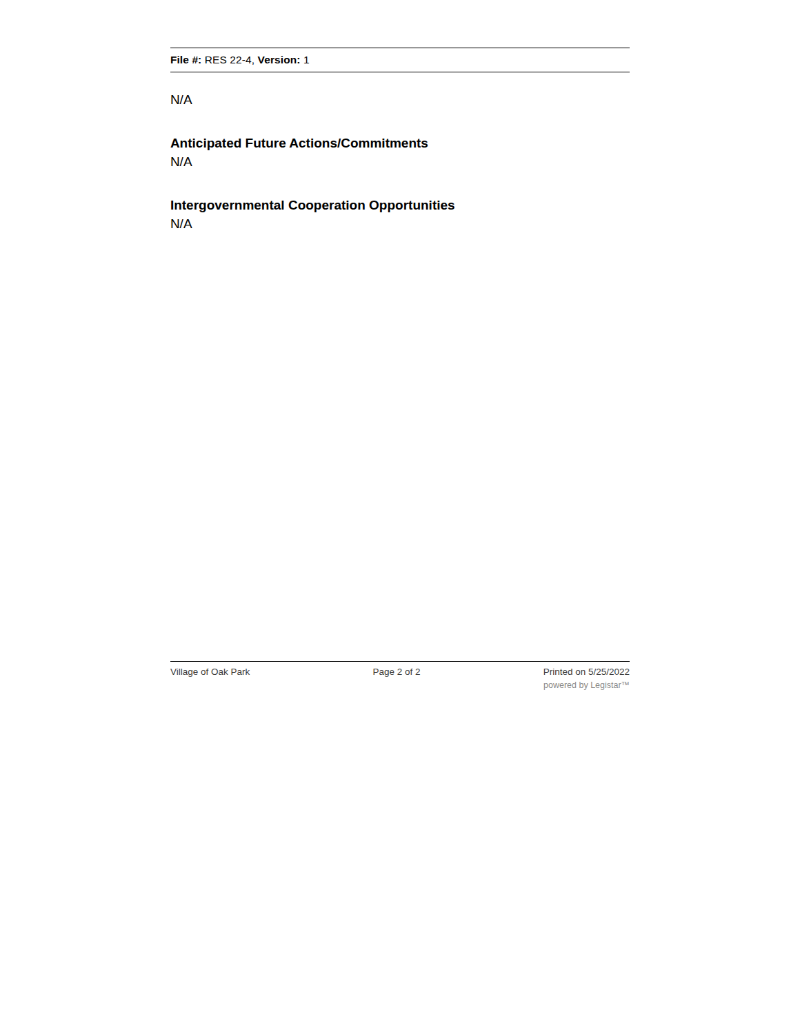File #: RES 22-4, Version: 1
N/A
Anticipated Future Actions/Commitments
N/A
Intergovernmental Cooperation Opportunities
N/A
Village of Oak Park Page 2 of 2 Printed on 5/25/2022
powered by Legistar™